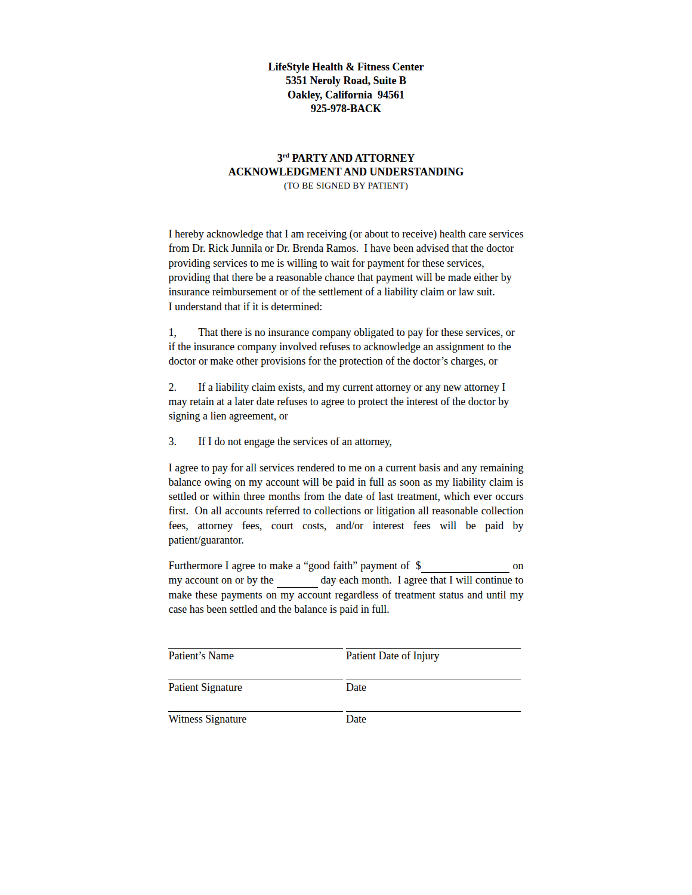LifeStyle Health & Fitness Center
5351 Neroly Road, Suite B
Oakley, California 94561
925-978-BACK
3rd PARTY AND ATTORNEY
ACKNOWLEDGMENT AND UNDERSTANDING
(TO BE SIGNED BY PATIENT)
I hereby acknowledge that I am receiving (or about to receive) health care services from Dr. Rick Junnila or Dr. Brenda Ramos. I have been advised that the doctor providing services to me is willing to wait for payment for these services, providing that there be a reasonable chance that payment will be made either by insurance reimbursement or of the settlement of a liability claim or law suit.
I understand that if it is determined:
1, That there is no insurance company obligated to pay for these services, or if the insurance company involved refuses to acknowledge an assignment to the doctor or make other provisions for the protection of the doctor’s charges, or
2. If a liability claim exists, and my current attorney or any new attorney I may retain at a later date refuses to agree to protect the interest of the doctor by signing a lien agreement, or
3. If I do not engage the services of an attorney,
I agree to pay for all services rendered to me on a current basis and any remaining balance owing on my account will be paid in full as soon as my liability claim is settled or within three months from the date of last treatment, which ever occurs first. On all accounts referred to collections or litigation all reasonable collection fees, attorney fees, court costs, and/or interest fees will be paid by patient/guarantor.
Furthermore I agree to make a “good faith” payment of $ on my account on or by the day each month. I agree that I will continue to make these payments on my account regardless of treatment status and until my case has been settled and the balance is paid in full.
| Patient’s Name | Patient Date of Injury |
| Patient Signature | Date |
| Witness Signature | Date |